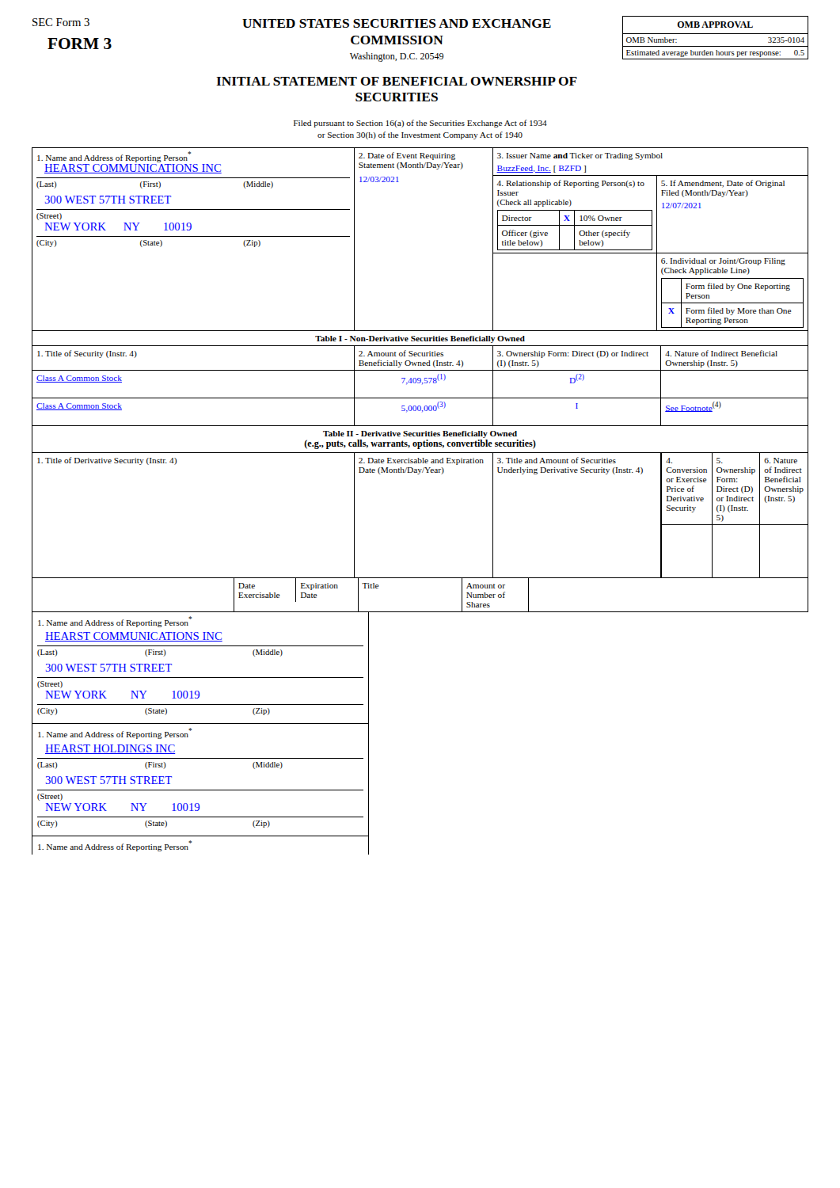SEC Form 3
FORM 3
UNITED STATES SECURITIES AND EXCHANGE
COMMISSION
Washington, D.C. 20549
INITIAL STATEMENT OF BENEFICIAL OWNERSHIP OF
SECURITIES
OMB APPROVAL
OMB Number: 3235-0104
Estimated average burden hours per response: 0.5
Filed pursuant to Section 16(a) of the Securities Exchange Act of 1934
or Section 30(h) of the Investment Company Act of 1940
| 1. Name and Address of Reporting Person * HEARST COMMUNICATIONS INC (Last) (First) (Middle) 300 WEST 57TH STREET (Street) NEW YORK NY 10019 (City) (State) (Zip) | 2. Date of Event Requiring Statement (Month/Day/Year) 12/03/2021 | / 3. Issuer Name and Ticker or Trading Symbol BuzzFeed, Inc. [ BZFD ] / / 4. Relationship of Reporting Person(s) to Issuer (Check all applicable) / Director / X / 10% Owner / / Officer (give title below) / / Other (specify below) / / 5. If Amendment, Date of Original Filed (Month/Day/Year) 12/07/2021 / / / 6. Individual or Joint/Group Filing (Check Applicable Line) / / Form filed by One Reporting Person / / X / Form filed by More than One Reporting Person / / |
| Table I - Non-Derivative Securities Beneficially Owned |
| 1. Title of Security (Instr. 4) | 2. Amount of Securities Beneficially Owned (Instr. 4) | 3. Ownership Form: Direct (D) or Indirect (I) (Instr. 5) | 4. Nature of Indirect Beneficial Ownership (Instr. 5) |
| Class A Common Stock | 7,409,578 (1) | D (2) | |
| Class A Common Stock | 5,000,000 (3) | I | See Footnote (4) |
| Table II - Derivative Securities Beneficially Owned (e.g., puts, calls, warrants, options, convertible securities) |
| 1. Title of Derivative Security (Instr. 4) | 2. Date Exercisable and Expiration Date (Month/Day/Year) | 3. Title and Amount of Securities Underlying Derivative Security (Instr. 4) | / 4. Conversion or Exercise Price of Derivative Security / 5. Ownership Form: Direct (D) or Indirect (I) (Instr. 5) / 6. Nature of Indirect Beneficial Ownership (Instr. 5) / |
| | Date Exercisable Expiration Date | Title Amount or Number of Shares | |
1. Name and Address of Reporting Person*
HEARST COMMUNICATIONS INC
(Last)(First)(Middle)
300 WEST 57TH STREET
(Street)
NEW YORK NY 10019
(City)(State)(Zip)
1. Name and Address of Reporting Person*
HEARST HOLDINGS INC
(Last)(First)(Middle)
300 WEST 57TH STREET
(Street)
NEW YORK NY 10019
(City)(State)(Zip)
1. Name and Address of Reporting Person*